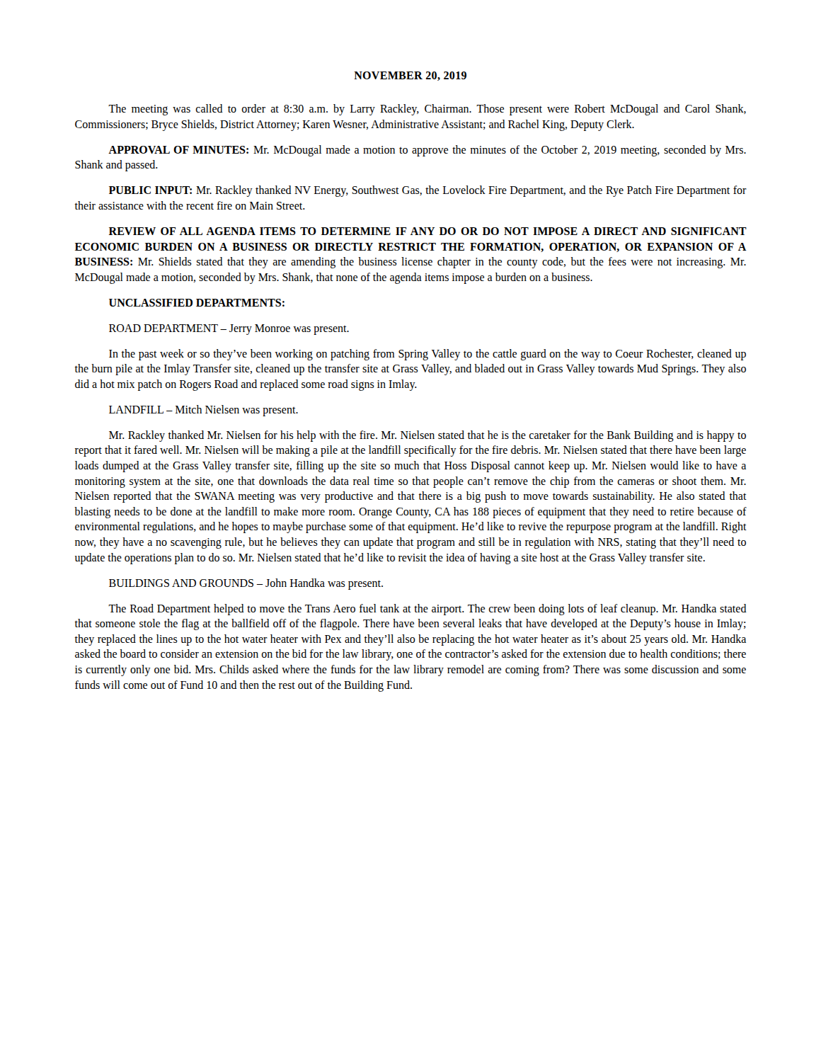NOVEMBER 20, 2019
The meeting was called to order at 8:30 a.m. by Larry Rackley, Chairman. Those present were Robert McDougal and Carol Shank, Commissioners; Bryce Shields, District Attorney; Karen Wesner, Administrative Assistant; and Rachel King, Deputy Clerk.
APPROVAL OF MINUTES: Mr. McDougal made a motion to approve the minutes of the October 2, 2019 meeting, seconded by Mrs. Shank and passed.
PUBLIC INPUT: Mr. Rackley thanked NV Energy, Southwest Gas, the Lovelock Fire Department, and the Rye Patch Fire Department for their assistance with the recent fire on Main Street.
REVIEW OF ALL AGENDA ITEMS TO DETERMINE IF ANY DO OR DO NOT IMPOSE A DIRECT AND SIGNIFICANT ECONOMIC BURDEN ON A BUSINESS OR DIRECTLY RESTRICT THE FORMATION, OPERATION, OR EXPANSION OF A BUSINESS: Mr. Shields stated that they are amending the business license chapter in the county code, but the fees were not increasing. Mr. McDougal made a motion, seconded by Mrs. Shank, that none of the agenda items impose a burden on a business.
UNCLASSIFIED DEPARTMENTS:
ROAD DEPARTMENT – Jerry Monroe was present.
In the past week or so they’ve been working on patching from Spring Valley to the cattle guard on the way to Coeur Rochester, cleaned up the burn pile at the Imlay Transfer site, cleaned up the transfer site at Grass Valley, and bladed out in Grass Valley towards Mud Springs. They also did a hot mix patch on Rogers Road and replaced some road signs in Imlay.
LANDFILL – Mitch Nielsen was present.
Mr. Rackley thanked Mr. Nielsen for his help with the fire. Mr. Nielsen stated that he is the caretaker for the Bank Building and is happy to report that it fared well. Mr. Nielsen will be making a pile at the landfill specifically for the fire debris. Mr. Nielsen stated that there have been large loads dumped at the Grass Valley transfer site, filling up the site so much that Hoss Disposal cannot keep up. Mr. Nielsen would like to have a monitoring system at the site, one that downloads the data real time so that people can’t remove the chip from the cameras or shoot them. Mr. Nielsen reported that the SWANA meeting was very productive and that there is a big push to move towards sustainability. He also stated that blasting needs to be done at the landfill to make more room. Orange County, CA has 188 pieces of equipment that they need to retire because of environmental regulations, and he hopes to maybe purchase some of that equipment. He’d like to revive the repurpose program at the landfill. Right now, they have a no scavenging rule, but he believes they can update that program and still be in regulation with NRS, stating that they’ll need to update the operations plan to do so. Mr. Nielsen stated that he’d like to revisit the idea of having a site host at the Grass Valley transfer site.
BUILDINGS AND GROUNDS – John Handka was present.
The Road Department helped to move the Trans Aero fuel tank at the airport. The crew been doing lots of leaf cleanup. Mr. Handka stated that someone stole the flag at the ballfield off of the flagpole. There have been several leaks that have developed at the Deputy’s house in Imlay; they replaced the lines up to the hot water heater with Pex and they’ll also be replacing the hot water heater as it’s about 25 years old. Mr. Handka asked the board to consider an extension on the bid for the law library, one of the contractor’s asked for the extension due to health conditions; there is currently only one bid. Mrs. Childs asked where the funds for the law library remodel are coming from? There was some discussion and some funds will come out of Fund 10 and then the rest out of the Building Fund.